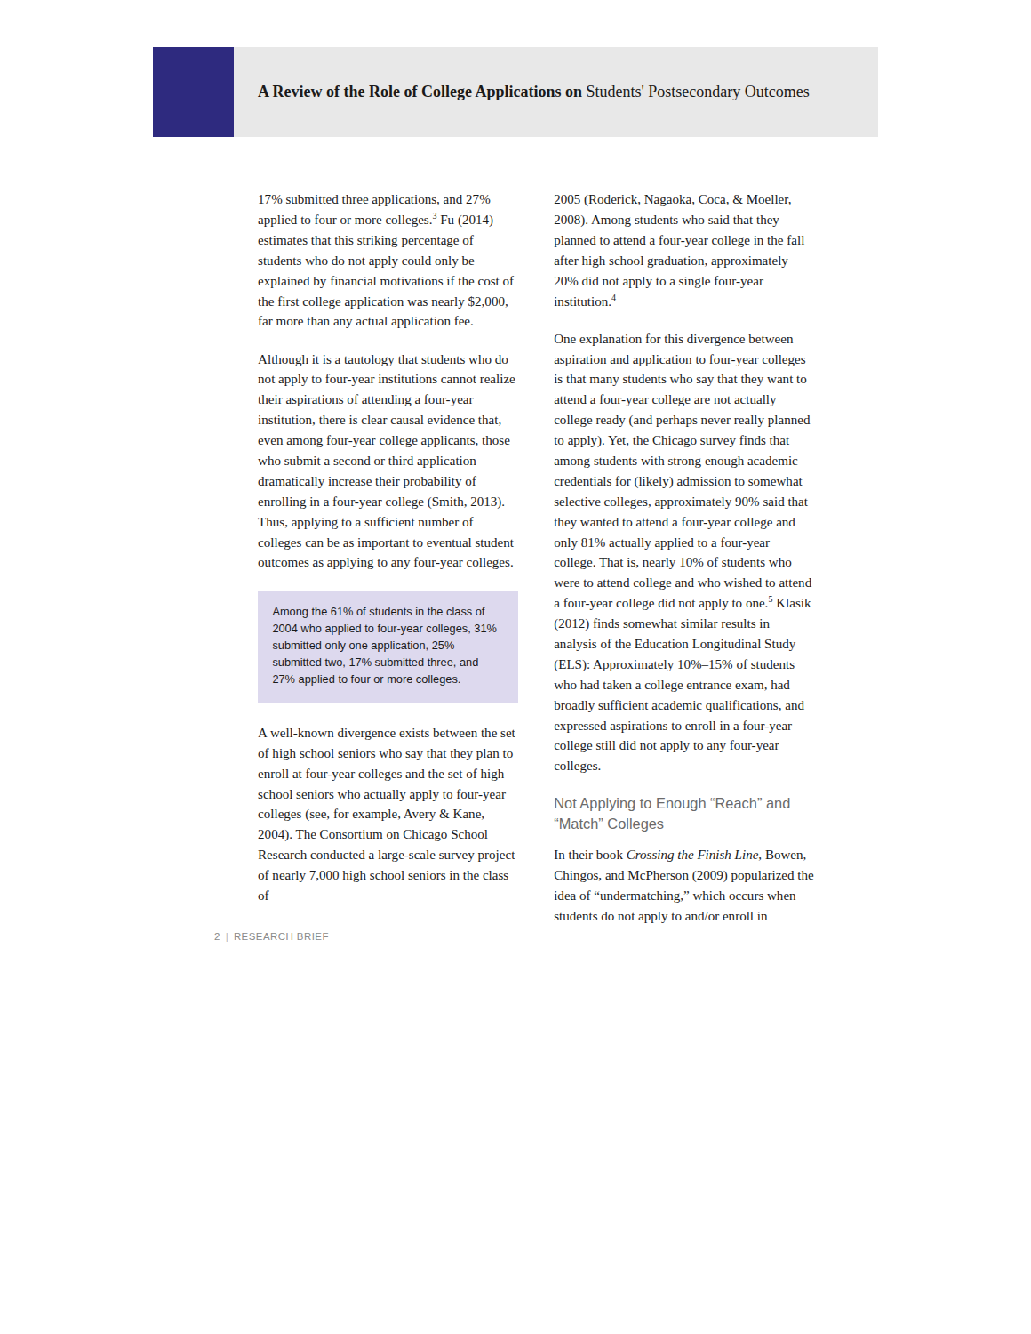A Review of the Role of College Applications on Students' Postsecondary Outcomes
17% submitted three applications, and 27% applied to four or more colleges.3 Fu (2014) estimates that this striking percentage of students who do not apply could only be explained by financial motivations if the cost of the first college application was nearly $2,000, far more than any actual application fee.
Although it is a tautology that students who do not apply to four-year institutions cannot realize their aspirations of attending a four-year institution, there is clear causal evidence that, even among four-year college applicants, those who submit a second or third application dramatically increase their probability of enrolling in a four-year college (Smith, 2013). Thus, applying to a sufficient number of colleges can be as important to eventual student outcomes as applying to any four-year colleges.
Among the 61% of students in the class of 2004 who applied to four-year colleges, 31% submitted only one application, 25% submitted two, 17% submitted three, and 27% applied to four or more colleges.
A well-known divergence exists between the set of high school seniors who say that they plan to enroll at four-year colleges and the set of high school seniors who actually apply to four-year colleges (see, for example, Avery & Kane, 2004). The Consortium on Chicago School Research conducted a large-scale survey project of nearly 7,000 high school seniors in the class of
2005 (Roderick, Nagaoka, Coca, & Moeller, 2008). Among students who said that they planned to attend a four-year college in the fall after high school graduation, approximately 20% did not apply to a single four-year institution.4
One explanation for this divergence between aspiration and application to four-year colleges is that many students who say that they want to attend a four-year college are not actually college ready (and perhaps never really planned to apply). Yet, the Chicago survey finds that among students with strong enough academic credentials for (likely) admission to somewhat selective colleges, approximately 90% said that they wanted to attend a four-year college and only 81% actually applied to a four-year college. That is, nearly 10% of students who were to attend college and who wished to attend a four-year college did not apply to one.5 Klasik (2012) finds somewhat similar results in analysis of the Education Longitudinal Study (ELS): Approximately 10%–15% of students who had taken a college entrance exam, had broadly sufficient academic qualifications, and expressed aspirations to enroll in a four-year college still did not apply to any four-year colleges.
Not Applying to Enough “Reach” and “Match” Colleges
In their book Crossing the Finish Line, Bowen, Chingos, and McPherson (2009) popularized the idea of “undermatching,” which occurs when students do not apply to and/or enroll in
2|RESEARCH BRIEF